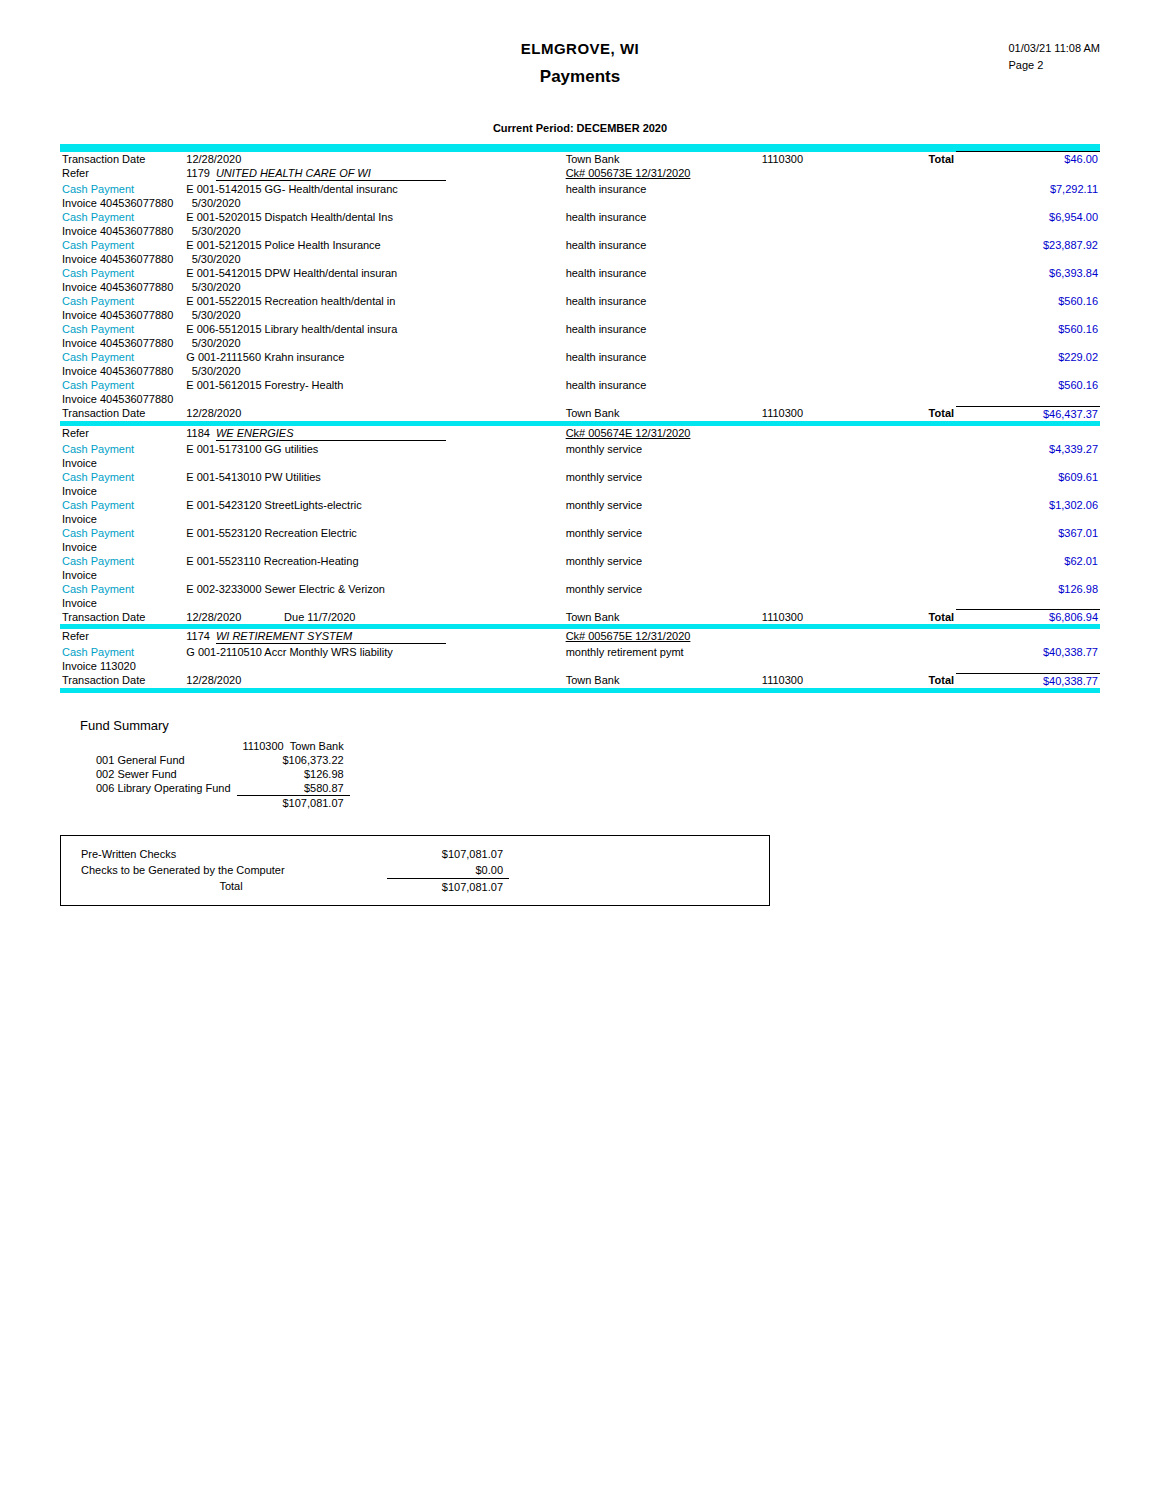01/03/21 11:08 AM
Page 2
ELMGROVE, WI
Payments
Current Period: DECEMBER 2020
| Transaction Date | 12/28/2020 | Town Bank | 1110300 | Total | $46.00 |
| Refer | 1179 UNITED HEALTH CARE OF WI | Ck# 005673E 12/31/2020 | | |
| Cash Payment | E 001-5142015 GG- Health/dental insuranc | health insurance | | | $7,292.11 |
| Invoice 404536077880 5/30/2020 | | | | |
| Cash Payment | E 001-5202015 Dispatch Health/dental Ins | health insurance | | | $6,954.00 |
| Invoice 404536077880 5/30/2020 | | | | |
| Cash Payment | E 001-5212015 Police Health Insurance | health insurance | | | $23,887.92 |
| Invoice 404536077880 5/30/2020 | | | | |
| Cash Payment | E 001-5412015 DPW Health/dental insuran | health insurance | | | $6,393.84 |
| Invoice 404536077880 5/30/2020 | | | | |
| Cash Payment | E 001-5522015 Recreation health/dental in | health insurance | | | $560.16 |
| Invoice 404536077880 5/30/2020 | | | | |
| Cash Payment | E 006-5512015 Library health/dental insura | health insurance | | | $560.16 |
| Invoice 404536077880 5/30/2020 | | | | |
| Cash Payment | G 001-2111560 Krahn insurance | health insurance | | | $229.02 |
| Invoice 404536077880 5/30/2020 | | | | |
| Cash Payment | E 001-5612015 Forestry- Health | health insurance | | | $560.16 |
| Invoice 404536077880 | | | | |
| Transaction Date | 12/28/2020 | Town Bank | 1110300 | Total | $46,437.37 |
| Refer | 1184 WE ENERGIES | Ck# 005674E 12/31/2020 | | |
| Cash Payment | E 001-5173100 GG utilities | monthly service | | | $4,339.27 |
| Invoice | | | | |
| Cash Payment | E 001-5413010 PW Utilities | monthly service | | | $609.61 |
| Invoice | | | | |
| Cash Payment | E 001-5423120 StreetLights-electric | monthly service | | | $1,302.06 |
| Invoice | | | | |
| Cash Payment | E 001-5523120 Recreation Electric | monthly service | | | $367.01 |
| Invoice | | | | |
| Cash Payment | E 001-5523110 Recreation-Heating | monthly service | | | $62.01 |
| Invoice | | | | |
| Cash Payment | E 002-3233000 Sewer Electric & Verizon | monthly service | | | $126.98 |
| Invoice | | | | |
| Transaction Date | 12/28/2020 Due 11/7/2020 | Town Bank | 1110300 | Total | $6,806.94 |
| Refer | 1174 WI RETIREMENT SYSTEM | Ck# 005675E 12/31/2020 | | |
| Cash Payment | G 001-2110510 Accr Monthly WRS liability | monthly retirement pymt | | | $40,338.77 |
| Invoice 113020 | | | | |
| Transaction Date | 12/28/2020 | Town Bank | 1110300 | Total | $40,338.77 |
Fund Summary
| | 1110300 Town Bank |
| 001 General Fund | $106,373.22 |
| 002 Sewer Fund | $126.98 |
| 006 Library Operating Fund | $580.87 |
| | $107,081.07 |
| Pre-Written Checks | $107,081.07 |
| Checks to be Generated by the Computer | $0.00 |
| Total | $107,081.07 |